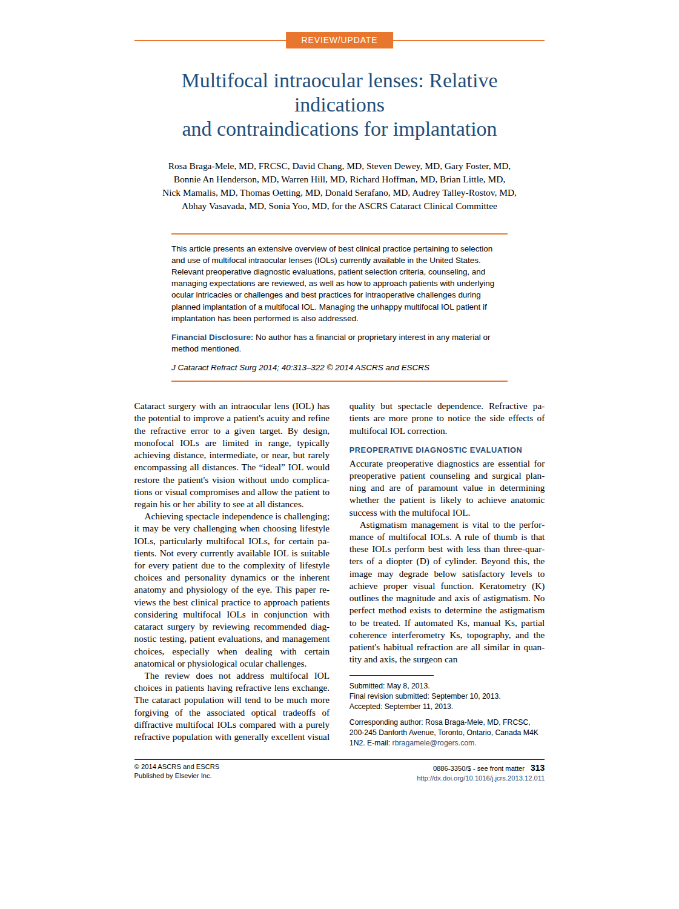REVIEW/UPDATE
Multifocal intraocular lenses: Relative indications
and contraindications for implantation
Rosa Braga-Mele, MD, FRCSC, David Chang, MD, Steven Dewey, MD, Gary Foster, MD,
Bonnie An Henderson, MD, Warren Hill, MD, Richard Hoffman, MD, Brian Little, MD,
Nick Mamalis, MD, Thomas Oetting, MD, Donald Serafano, MD, Audrey Talley-Rostov, MD,
Abhay Vasavada, MD, Sonia Yoo, MD, for the ASCRS Cataract Clinical Committee
This article presents an extensive overview of best clinical practice pertaining to selection and use of multifocal intraocular lenses (IOLs) currently available in the United States. Relevant preoperative diagnostic evaluations, patient selection criteria, counseling, and managing expectations are reviewed, as well as how to approach patients with underlying ocular intricacies or challenges and best practices for intraoperative challenges during planned implantation of a multifocal IOL. Managing the unhappy multifocal IOL patient if implantation has been performed is also addressed.
Financial Disclosure: No author has a financial or proprietary interest in any material or method mentioned.
J Cataract Refract Surg 2014; 40:313–322 © 2014 ASCRS and ESCRS
Cataract surgery with an intraocular lens (IOL) has the potential to improve a patient's acuity and refine the refractive error to a given target. By design, monofocal IOLs are limited in range, typically achieving distance, intermediate, or near, but rarely encompassing all distances. The “ideal” IOL would restore the patient's vision without undo complications or visual compromises and allow the patient to regain his or her ability to see at all distances.
Achieving spectacle independence is challenging; it may be very challenging when choosing lifestyle IOLs, particularly multifocal IOLs, for certain patients. Not every currently available IOL is suitable for every patient due to the complexity of lifestyle choices and personality dynamics or the inherent anatomy and physiology of the eye. This paper reviews the best clinical practice to approach patients considering multifocal IOLs in conjunction with cataract surgery by reviewing recommended diagnostic testing, patient evaluations, and management choices, especially when dealing with certain anatomical or physiological ocular challenges.
The review does not address multifocal IOL choices in patients having refractive lens exchange. The cataract population will tend to be much more forgiving of the associated optical tradeoffs of diffractive multifocal IOLs compared with a purely refractive population with generally excellent visual quality but spectacle dependence. Refractive patients are more prone to notice the side effects of multifocal IOL correction.
PREOPERATIVE DIAGNOSTIC EVALUATION
Accurate preoperative diagnostics are essential for preoperative patient counseling and surgical planning and are of paramount value in determining whether the patient is likely to achieve anatomic success with the multifocal IOL.
Astigmatism management is vital to the performance of multifocal IOLs. A rule of thumb is that these IOLs perform best with less than three-quarters of a diopter (D) of cylinder. Beyond this, the image may degrade below satisfactory levels to achieve proper visual function. Keratometry (K) outlines the magnitude and axis of astigmatism. No perfect method exists to determine the astigmatism to be treated. If automated Ks, manual Ks, partial coherence interferometry Ks, topography, and the patient's habitual refraction are all similar in quantity and axis, the surgeon can
Submitted: May 8, 2013.
Final revision submitted: September 10, 2013.
Accepted: September 11, 2013.
Corresponding author: Rosa Braga-Mele, MD, FRCSC, 200-245 Danforth Avenue, Toronto, Ontario, Canada M4K 1N2. E-mail: rbragamele@rogers.com.
© 2014 ASCRS and ESCRS
Published by Elsevier Inc.
0886-3350/$ - see front matter 313
http://dx.doi.org/10.1016/j.jcrs.2013.12.011